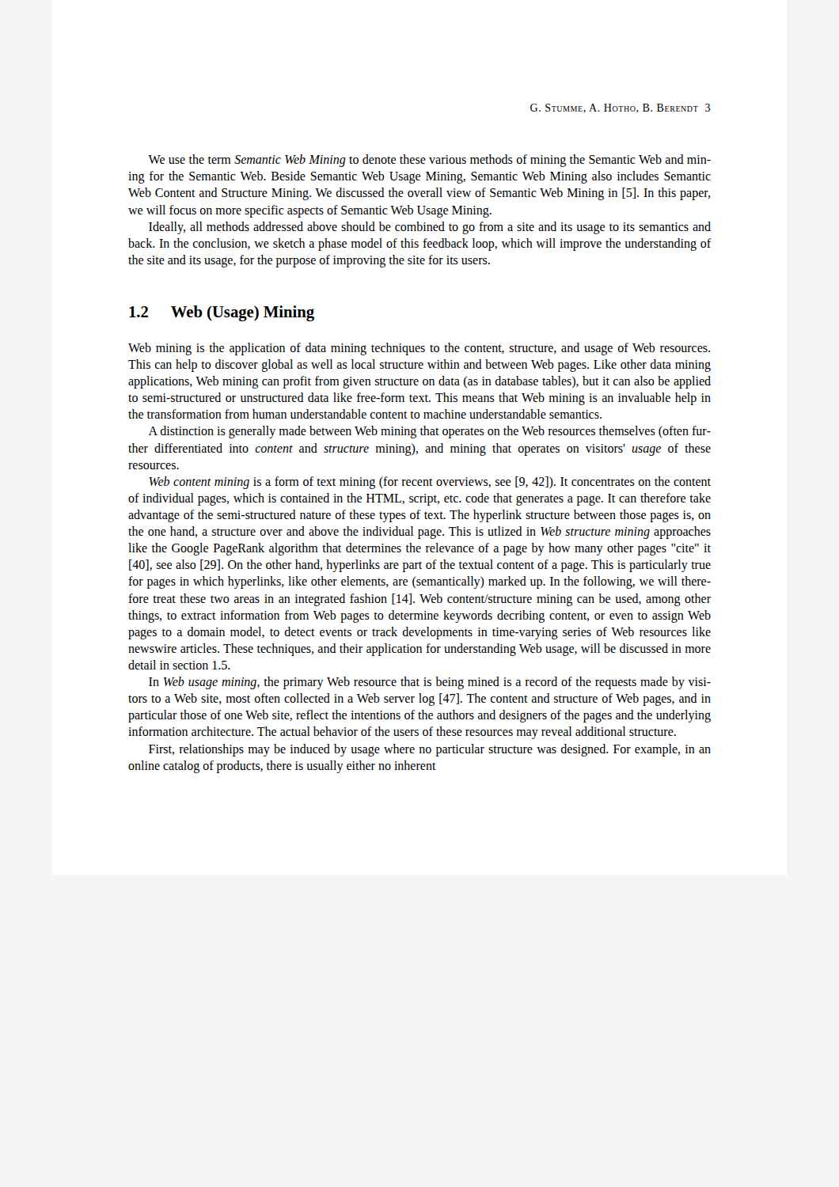G. Stumme, A. Hotho, B. Berendt 3
We use the term Semantic Web Mining to denote these various methods of mining the Semantic Web and mining for the Semantic Web. Beside Semantic Web Usage Mining, Semantic Web Mining also includes Semantic Web Content and Structure Mining. We discussed the overall view of Semantic Web Mining in [5]. In this paper, we will focus on more specific aspects of Semantic Web Usage Mining.
Ideally, all methods addressed above should be combined to go from a site and its usage to its semantics and back. In the conclusion, we sketch a phase model of this feedback loop, which will improve the understanding of the site and its usage, for the purpose of improving the site for its users.
1.2 Web (Usage) Mining
Web mining is the application of data mining techniques to the content, structure, and usage of Web resources. This can help to discover global as well as local structure within and between Web pages. Like other data mining applications, Web mining can profit from given structure on data (as in database tables), but it can also be applied to semi-structured or unstructured data like free-form text. This means that Web mining is an invaluable help in the transformation from human understandable content to machine understandable semantics.
A distinction is generally made between Web mining that operates on the Web resources themselves (often further differentiated into content and structure mining), and mining that operates on visitors' usage of these resources.
Web content mining is a form of text mining (for recent overviews, see [9, 42]). It concentrates on the content of individual pages, which is contained in the HTML, script, etc. code that generates a page. It can therefore take advantage of the semi-structured nature of these types of text. The hyperlink structure between those pages is, on the one hand, a structure over and above the individual page. This is utlized in Web structure mining approaches like the Google PageRank algorithm that determines the relevance of a page by how many other pages "cite" it [40], see also [29]. On the other hand, hyperlinks are part of the textual content of a page. This is particularly true for pages in which hyperlinks, like other elements, are (semantically) marked up. In the following, we will therefore treat these two areas in an integrated fashion [14]. Web content/structure mining can be used, among other things, to extract information from Web pages to determine keywords decribing content, or even to assign Web pages to a domain model, to detect events or track developments in time-varying series of Web resources like newswire articles. These techniques, and their application for understanding Web usage, will be discussed in more detail in section 1.5.
In Web usage mining, the primary Web resource that is being mined is a record of the requests made by visitors to a Web site, most often collected in a Web server log [47]. The content and structure of Web pages, and in particular those of one Web site, reflect the intentions of the authors and designers of the pages and the underlying information architecture. The actual behavior of the users of these resources may reveal additional structure.
First, relationships may be induced by usage where no particular structure was designed. For example, in an online catalog of products, there is usually either no inherent